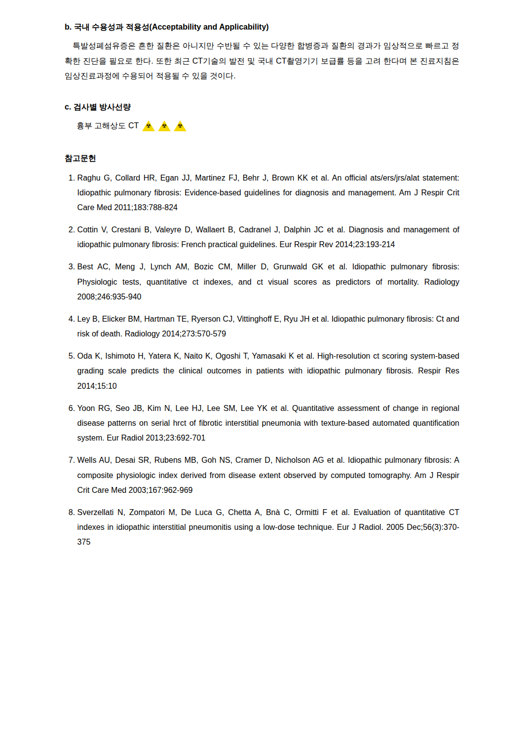b. 국내 수용성과 적용성(Acceptability and Applicability)
특발성폐섬유증은 흔한 질환은 아니지만 수반될 수 있는 다양한 합병증과 질환의 경과가 임상적으로 빠르고 정확한 진단을 필요로 한다. 또한 최근 CT기술의 발전 및 국내 CT촬영기기 보급률 등을 고려 한다며 본 진료지침은 임상진료과정에 수용되어 적용될 수 있을 것이다.
c. 검사별 방사선량
흉부 고해상도 CT
참고문헌
Raghu G, Collard HR, Egan JJ, Martinez FJ, Behr J, Brown KK et al. An official ats/ers/jrs/alat statement: Idiopathic pulmonary fibrosis: Evidence-based guidelines for diagnosis and management. Am J Respir Crit Care Med 2011;183:788-824
Cottin V, Crestani B, Valeyre D, Wallaert B, Cadranel J, Dalphin JC et al. Diagnosis and management of idiopathic pulmonary fibrosis: French practical guidelines. Eur Respir Rev 2014;23:193-214
Best AC, Meng J, Lynch AM, Bozic CM, Miller D, Grunwald GK et al. Idiopathic pulmonary fibrosis: Physiologic tests, quantitative ct indexes, and ct visual scores as predictors of mortality. Radiology 2008;246:935-940
Ley B, Elicker BM, Hartman TE, Ryerson CJ, Vittinghoff E, Ryu JH et al. Idiopathic pulmonary fibrosis: Ct and risk of death. Radiology 2014;273:570-579
Oda K, Ishimoto H, Yatera K, Naito K, Ogoshi T, Yamasaki K et al. High-resolution ct scoring system-based grading scale predicts the clinical outcomes in patients with idiopathic pulmonary fibrosis. Respir Res 2014;15:10
Yoon RG, Seo JB, Kim N, Lee HJ, Lee SM, Lee YK et al. Quantitative assessment of change in regional disease patterns on serial hrct of fibrotic interstitial pneumonia with texture-based automated quantification system. Eur Radiol 2013;23:692-701
Wells AU, Desai SR, Rubens MB, Goh NS, Cramer D, Nicholson AG et al. Idiopathic pulmonary fibrosis: A composite physiologic index derived from disease extent observed by computed tomography. Am J Respir Crit Care Med 2003;167:962-969
Sverzellati N, Zompatori M, De Luca G, Chetta A, Bnà C, Ormitti F et al. Evaluation of quantitative CT indexes in idiopathic interstitial pneumonitis using a low-dose technique. Eur J Radiol. 2005 Dec;56(3):370-375